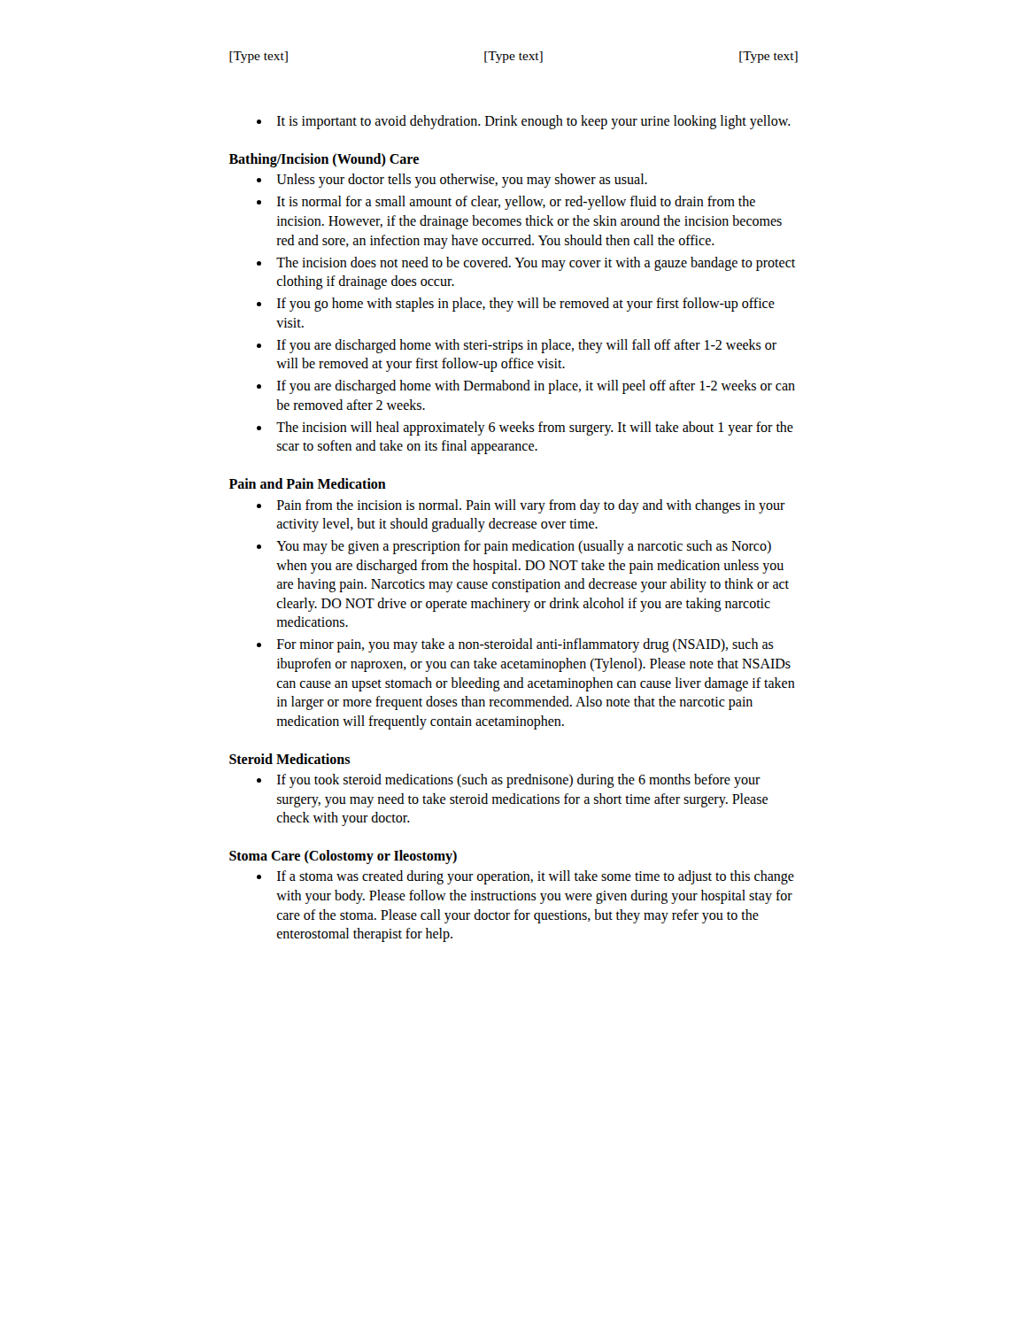[Type text] [Type text] [Type text]
It is important to avoid dehydration. Drink enough to keep your urine looking light yellow.
Bathing/Incision (Wound) Care
Unless your doctor tells you otherwise, you may shower as usual.
It is normal for a small amount of clear, yellow, or red-yellow fluid to drain from the incision. However, if the drainage becomes thick or the skin around the incision becomes red and sore, an infection may have occurred. You should then call the office.
The incision does not need to be covered. You may cover it with a gauze bandage to protect clothing if drainage does occur.
If you go home with staples in place, they will be removed at your first follow-up office visit.
If you are discharged home with steri-strips in place, they will fall off after 1-2 weeks or will be removed at your first follow-up office visit.
If you are discharged home with Dermabond in place, it will peel off after 1-2 weeks or can be removed after 2 weeks.
The incision will heal approximately 6 weeks from surgery. It will take about 1 year for the scar to soften and take on its final appearance.
Pain and Pain Medication
Pain from the incision is normal. Pain will vary from day to day and with changes in your activity level, but it should gradually decrease over time.
You may be given a prescription for pain medication (usually a narcotic such as Norco) when you are discharged from the hospital. DO NOT take the pain medication unless you are having pain. Narcotics may cause constipation and decrease your ability to think or act clearly. DO NOT drive or operate machinery or drink alcohol if you are taking narcotic medications.
For minor pain, you may take a non-steroidal anti-inflammatory drug (NSAID), such as ibuprofen or naproxen, or you can take acetaminophen (Tylenol). Please note that NSAIDs can cause an upset stomach or bleeding and acetaminophen can cause liver damage if taken in larger or more frequent doses than recommended. Also note that the narcotic pain medication will frequently contain acetaminophen.
Steroid Medications
If you took steroid medications (such as prednisone) during the 6 months before your surgery, you may need to take steroid medications for a short time after surgery. Please check with your doctor.
Stoma Care (Colostomy or Ileostomy)
If a stoma was created during your operation, it will take some time to adjust to this change with your body. Please follow the instructions you were given during your hospital stay for care of the stoma. Please call your doctor for questions, but they may refer you to the enterostomal therapist for help.